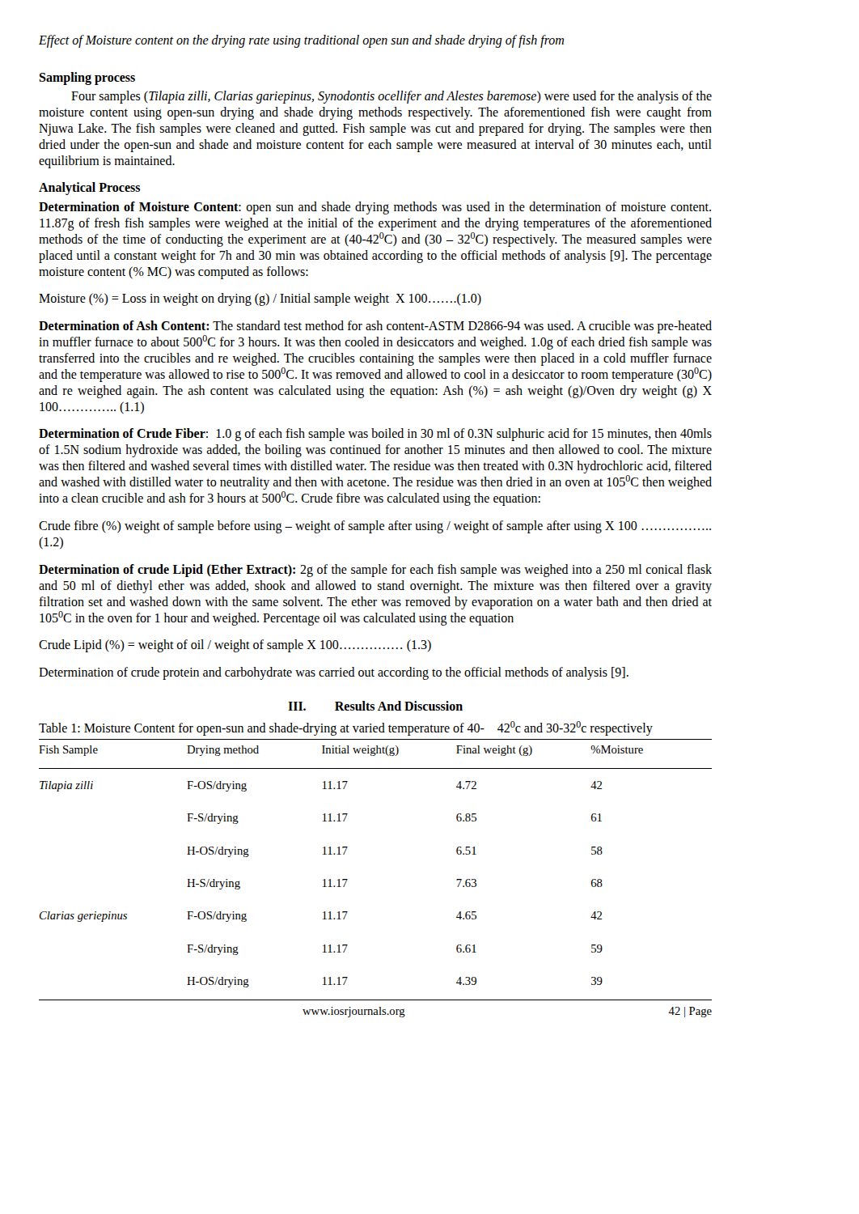Effect of Moisture content on the drying rate using traditional open sun and shade drying of fish from
Sampling process
Four samples (Tilapia zilli, Clarias gariepinus, Synodontis ocellifer and Alestes baremose) were used for the analysis of the moisture content using open-sun drying and shade drying methods respectively. The aforementioned fish were caught from Njuwa Lake. The fish samples were cleaned and gutted. Fish sample was cut and prepared for drying. The samples were then dried under the open-sun and shade and moisture content for each sample were measured at interval of 30 minutes each, until equilibrium is maintained.
Analytical Process
Determination of Moisture Content: open sun and shade drying methods was used in the determination of moisture content. 11.87g of fresh fish samples were weighed at the initial of the experiment and the drying temperatures of the aforementioned methods of the time of conducting the experiment are at (40-420C) and (30 – 320C) respectively. The measured samples were placed until a constant weight for 7h and 30 min was obtained according to the official methods of analysis [9]. The percentage moisture content (% MC) was computed as follows:
Moisture (%) = Loss in weight on drying (g) / Initial sample weight X 100…….(1.0)
Determination of Ash Content: The standard test method for ash content-ASTM D2866-94 was used. A crucible was pre-heated in muffler furnace to about 5000C for 3 hours. It was then cooled in desiccators and weighed. 1.0g of each dried fish sample was transferred into the crucibles and re weighed. The crucibles containing the samples were then placed in a cold muffler furnace and the temperature was allowed to rise to 5000C. It was removed and allowed to cool in a desiccator to room temperature (300C) and re weighed again. The ash content was calculated using the equation: Ash (%) = ash weight (g)/Oven dry weight (g) X 100………….. (1.1)
Determination of Crude Fiber: 1.0 g of each fish sample was boiled in 30 ml of 0.3N sulphuric acid for 15 minutes, then 40mls of 1.5N sodium hydroxide was added, the boiling was continued for another 15 minutes and then allowed to cool. The mixture was then filtered and washed several times with distilled water. The residue was then treated with 0.3N hydrochloric acid, filtered and washed with distilled water to neutrality and then with acetone. The residue was then dried in an oven at 1050C then weighed into a clean crucible and ash for 3 hours at 5000C. Crude fibre was calculated using the equation:
Crude fibre (%) weight of sample before using – weight of sample after using / weight of sample after using X 100 ……………..(1.2)
Determination of crude Lipid (Ether Extract): 2g of the sample for each fish sample was weighed into a 250 ml conical flask and 50 ml of diethyl ether was added, shook and allowed to stand overnight. The mixture was then filtered over a gravity filtration set and washed down with the same solvent. The ether was removed by evaporation on a water bath and then dried at 1050C in the oven for 1 hour and weighed. Percentage oil was calculated using the equation
Crude Lipid (%) = weight of oil / weight of sample X 100…………… (1.3)
Determination of crude protein and carbohydrate was carried out according to the official methods of analysis [9].
III. Results And Discussion
Table 1: Moisture Content for open-sun and shade-drying at varied temperature of 40- 420c and 30-320c respectively
| Fish Sample | Drying method | Initial weight(g) | Final weight (g) | %Moisture |
| --- | --- | --- | --- | --- |
| Tilapia zilli | F-OS/drying | 11.17 | 4.72 | 42 |
| | F-S/drying | 11.17 | 6.85 | 61 |
| | H-OS/drying | 11.17 | 6.51 | 58 |
| | H-S/drying | 11.17 | 7.63 | 68 |
| Clarias geriepinus | F-OS/drying | 11.17 | 4.65 | 42 |
| | F-S/drying | 11.17 | 6.61 | 59 |
| | H-OS/drying | 11.17 | 4.39 | 39 |
www.iosrjournals.org 42 | Page